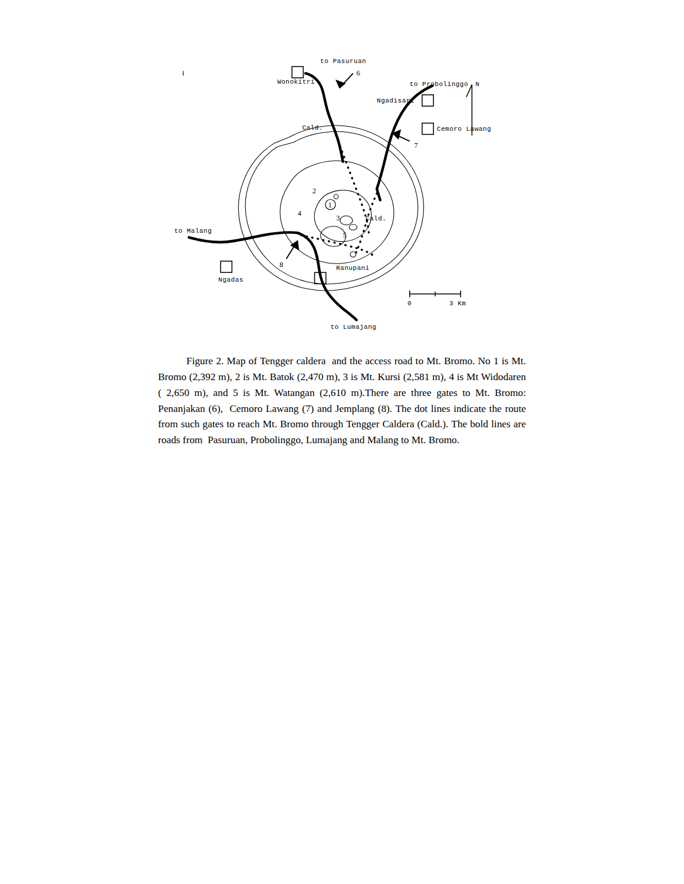N 0 3 Km to Pasuruan Wonokitri to Probolinggo Ngadisari Cemoro Lawang to Malang Ngadas Ranupani to Lumajang Cald. Cald. 6 7 8 2 4 3 5 1
Figure 2. Map of Tengger caldera and the access road to Mt. Bromo. No 1 is Mt. Bromo (2,392 m), 2 is Mt. Batok (2,470 m), 3 is Mt. Kursi (2,581 m), 4 is Mt Widodaren ( 2,650 m), and 5 is Mt. Watangan (2,610 m).There are three gates to Mt. Bromo: Penanjakan (6), Cemoro Lawang (7) and Jemplang (8). The dot lines indicate the route from such gates to reach Mt. Bromo through Tengger Caldera (Cald.). The bold lines are roads from Pasuruan, Probolinggo, Lumajang and Malang to Mt. Bromo.